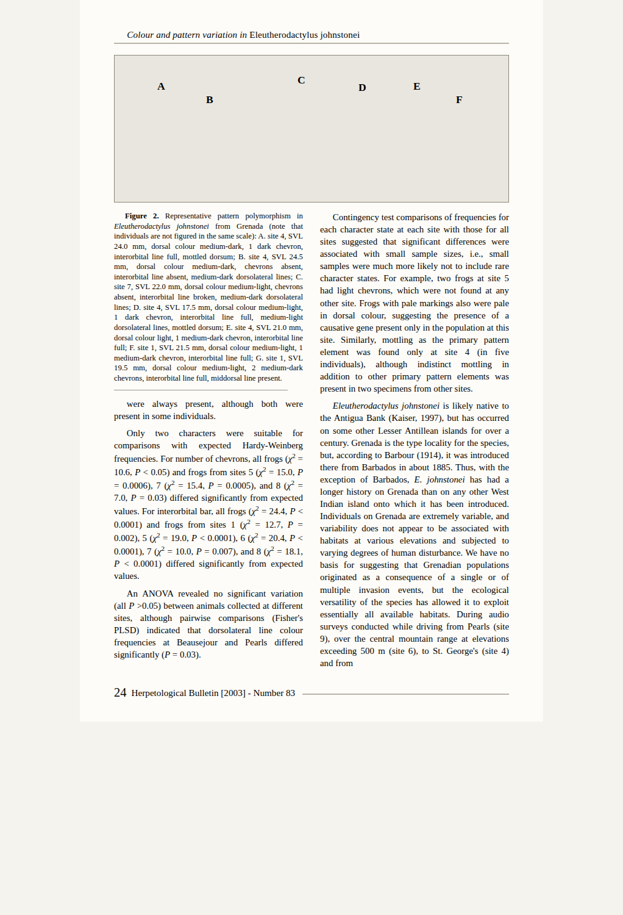Colour and pattern variation in Eleutherodactylus johnstonei
A B C D E F G
Figure 2. Representative pattern polymorphism in Eleutherodactylus johnstonei from Grenada (note that individuals are not figured in the same scale): A. site 4, SVL 24.0 mm, dorsal colour medium-dark, 1 dark chevron, interorbital line full, mottled dorsum; B. site 4, SVL 24.5 mm, dorsal colour medium-dark, chevrons absent, interorbital line absent, medium-dark dorsolateral lines; C. site 7, SVL 22.0 mm, dorsal colour medium-light, chevrons absent, interorbital line broken, medium-dark dorsolateral lines; D. site 4, SVL 17.5 mm, dorsal colour medium-light, 1 dark chevron, interorbital line full, medium-light dorsolateral lines, mottled dorsum; E. site 4, SVL 21.0 mm, dorsal colour light, 1 medium-dark chevron, interorbital line full; F. site 1, SVL 21.5 mm, dorsal colour medium-light, 1 medium-dark chevron, interorbital line full; G. site 1, SVL 19.5 mm, dorsal colour medium-light, 2 medium-dark chevrons, interorbital line full, middorsal line present.
were always present, although both were present in some individuals.
Only two characters were suitable for comparisons with expected Hardy-Weinberg frequencies. For number of chevrons, all frogs (χ 2 = 10.6, P < 0.05) and frogs from sites 5 (χ 2 = 15.0, P = 0.0006), 7 (χ 2 = 15.4, P = 0.0005), and 8 (χ 2 = 7.0, P = 0.03) differed significantly from expected values. For interorbital bar, all frogs (χ 2 = 24.4, P < 0.0001) and frogs from sites 1 (χ 2 = 12.7, P = 0.002), 5 (χ 2 = 19.0, P < 0.0001), 6 (χ 2 = 20.4, P < 0.0001), 7 (χ 2 = 10.0, P = 0.007), and 8 (χ 2 = 18.1, P < 0.0001) differed significantly from expected values.
An ANOVA revealed no significant variation (all P >0.05) between animals collected at different sites, although pairwise comparisons (Fisher's PLSD) indicated that dorsolateral line colour frequencies at Beausejour and Pearls differed significantly (P = 0.03).
Contingency test comparisons of frequencies for each character state at each site with those for all sites suggested that significant differences were associated with small sample sizes, i.e., small samples were much more likely not to include rare character states. For example, two frogs at site 5 had light chevrons, which were not found at any other site. Frogs with pale markings also were pale in dorsal colour, suggesting the presence of a causative gene present only in the population at this site. Similarly, mottling as the primary pattern element was found only at site 4 (in five individuals), although indistinct mottling in addition to other primary pattern elements was present in two specimens from other sites.
Eleutherodactylus johnstonei is likely native to the Antigua Bank (Kaiser, 1997), but has occurred on some other Lesser Antillean islands for over a century. Grenada is the type locality for the species, but, according to Barbour (1914), it was introduced there from Barbados in about 1885. Thus, with the exception of Barbados, E. johnstonei has had a longer history on Grenada than on any other West Indian island onto which it has been introduced. Individuals on Grenada are extremely variable, and variability does not appear to be associated with habitats at various elevations and subjected to varying degrees of human disturbance. We have no basis for suggesting that Grenadian populations originated as a consequence of a single or of multiple invasion events, but the ecological versatility of the species has allowed it to exploit essentially all available habitats. During audio surveys conducted while driving from Pearls (site 9), over the central mountain range at elevations exceeding 500 m (site 6), to St. George's (site 4) and from
24 Herpetological Bulletin [2003] - Number 83